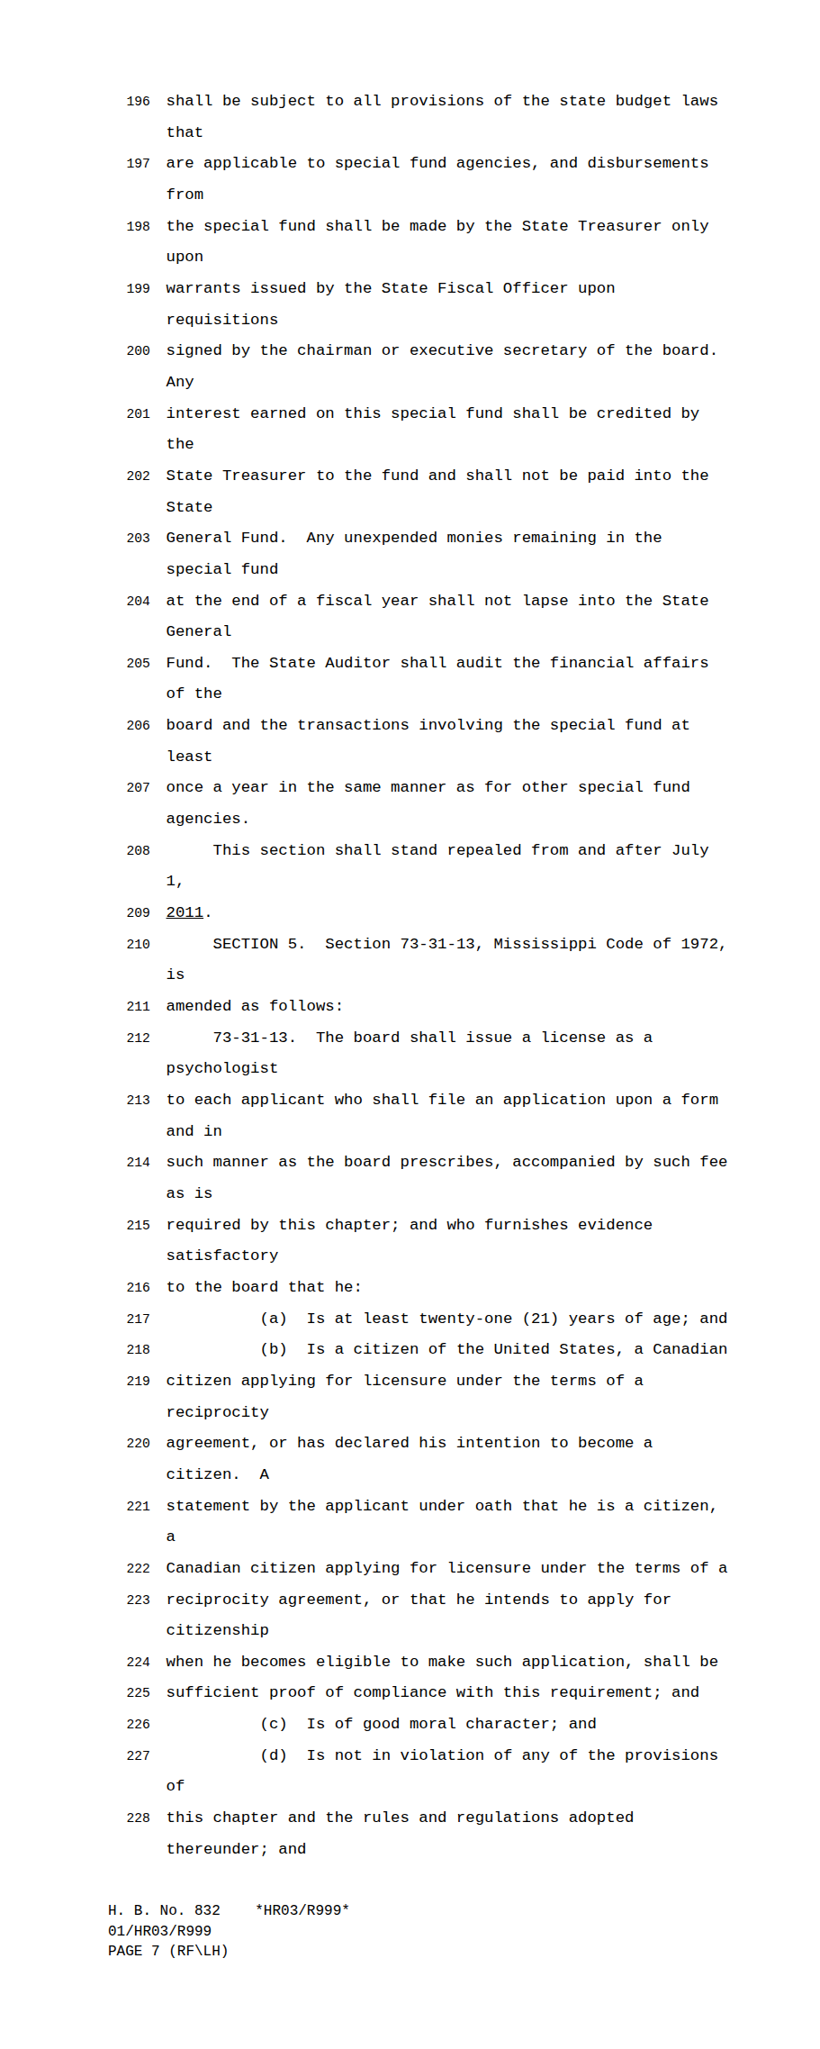196 shall be subject to all provisions of the state budget laws that
197 are applicable to special fund agencies, and disbursements from
198 the special fund shall be made by the State Treasurer only upon
199 warrants issued by the State Fiscal Officer upon requisitions
200 signed by the chairman or executive secretary of the board. Any
201 interest earned on this special fund shall be credited by the
202 State Treasurer to the fund and shall not be paid into the State
203 General Fund. Any unexpended monies remaining in the special fund
204 at the end of a fiscal year shall not lapse into the State General
205 Fund. The State Auditor shall audit the financial affairs of the
206 board and the transactions involving the special fund at least
207 once a year in the same manner as for other special fund agencies.
208 This section shall stand repealed from and after July 1,
2092011.
210 SECTION 5. Section 73-31-13, Mississippi Code of 1972, is
211 amended as follows:
212 73-31-13. The board shall issue a license as a psychologist
213 to each applicant who shall file an application upon a form and in
214 such manner as the board prescribes, accompanied by such fee as is
215 required by this chapter; and who furnishes evidence satisfactory
216 to the board that he:
217 (a) Is at least twenty-one (21) years of age; and
218 (b) Is a citizen of the United States, a Canadian
219 citizen applying for licensure under the terms of a reciprocity
220 agreement, or has declared his intention to become a citizen. A
221 statement by the applicant under oath that he is a citizen, a
222 Canadian citizen applying for licensure under the terms of a
223 reciprocity agreement, or that he intends to apply for citizenship
224 when he becomes eligible to make such application, shall be
225 sufficient proof of compliance with this requirement; and
226 (c) Is of good moral character; and
227 (d) Is not in violation of any of the provisions of
228 this chapter and the rules and regulations adopted thereunder; and
H. B. No. 832 *HR03/R999*
01/HR03/R999
PAGE 7 (RF\LH)